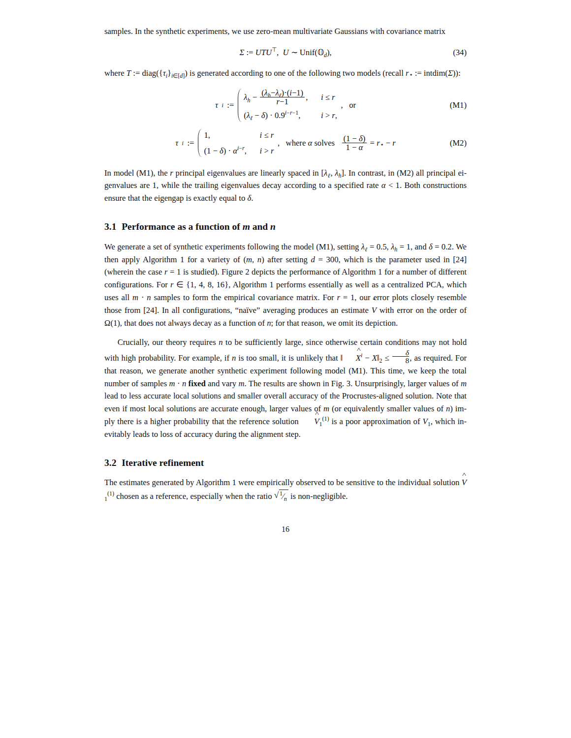samples. In the synthetic experiments, we use zero-mean multivariate Gaussians with covariance matrix
Σ := UTU⊤, U ∼ Unif(𝕆d),
(34)
where T := diag({τi}i∈[d]) is generated according to one of the following two models (recall r⋆ := intdim(Σ)):
τi := λh − (λh−λℓ)·(i−1) r−1, i ≤ r (λℓ − δ) · 0.9i−r−1, i > r, , or
(M1)
τi := 1, i ≤ r (1 − δ) · αi−r, i > r , where α solves (1 − δ) 1 − α = r⋆ − r
(M2)
In model (M1), the r principal eigenvalues are linearly spaced in [λℓ, λh]. In contrast, in (M2) all principal eigenvalues are 1, while the trailing eigenvalues decay according to a specified rate α < 1. Both constructions ensure that the eigengap is exactly equal to δ.
3.1 Performance as a function of m and n
We generate a set of synthetic experiments following the model (M1), setting λℓ = 0.5, λh = 1, and δ = 0.2. We then apply Algorithm 1 for a variety of (m, n) after setting d = 300, which is the parameter used in [24] (wherein the case r = 1 is studied). Figure 2 depicts the performance of Algorithm 1 for a number of different configurations. For r ∈ {1, 4, 8, 16}, Algorithm 1 performs essentially as well as a centralized PCA, which uses all m · n samples to form the empirical covariance matrix. For r = 1, our error plots closely resemble those from [24]. In all configurations, “naïve” averaging produces an estimate V with error on the order of Ω(1), that does not always decay as a function of n; for that reason, we omit its depiction.
Crucially, our theory requires n to be sufficiently large, since otherwise certain conditions may not hold with high probability. For example, if n is too small, it is unlikely that ‖Xi − X‖2 ≤ δ 8, as required. For that reason, we generate another synthetic experiment following model (M1). This time, we keep the total number of samples m · n fixed and vary m. The results are shown in Fig. 3. Unsurprisingly, larger values of m lead to less accurate local solutions and smaller overall accuracy of the Procrustes-aligned solution. Note that even if most local solutions are accurate enough, larger values of m (or equivalently smaller values of n) imply there is a higher probability that the reference solution V1(1) is a poor approximation of V1, which inevitably leads to loss of accuracy during the alignment step.
3.2 Iterative refinement
The estimates generated by Algorithm 1 were empirically observed to be sensitive to the individual solution V1(1) chosen as a reference, especially when the ratio 1⁄n is non-negligible.
16